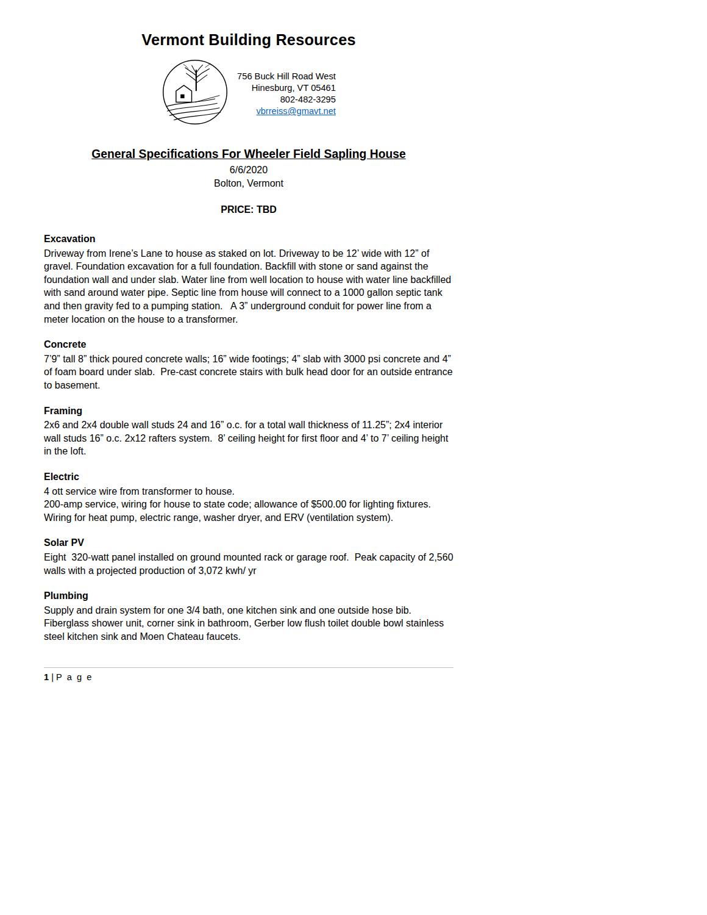Vermont Building Resources
Vermont Building Resources logo
756 Buck Hill Road West
Hinesburg, VT 05461
802-482-3295
vbrreiss@gmavt.net
General Specifications For Wheeler Field Sapling House
6/6/2020
Bolton, Vermont
PRICE: TBD
Excavation
Driveway from Irene’s Lane to house as staked on lot. Driveway to be 12’ wide with 12” of gravel. Foundation excavation for a full foundation. Backfill with stone or sand against the foundation wall and under slab. Water line from well location to house with water line backfilled with sand around water pipe. Septic line from house will connect to a 1000 gallon septic tank and then gravity fed to a pumping station. A 3” underground conduit for power line from a meter location on the house to a transformer.
Concrete
7’9” tall 8” thick poured concrete walls; 16” wide footings; 4” slab with 3000 psi concrete and 4” of foam board under slab. Pre-cast concrete stairs with bulk head door for an outside entrance to basement.
Framing
2x6 and 2x4 double wall studs 24 and 16” o.c. for a total wall thickness of 11.25”; 2x4 interior wall studs 16” o.c. 2x12 rafters system. 8’ ceiling height for first floor and 4’ to 7’ ceiling height in the loft.
Electric
4 ott service wire from transformer to house.
200-amp service, wiring for house to state code; allowance of $500.00 for lighting fixtures. Wiring for heat pump, electric range, washer dryer, and ERV (ventilation system).
Solar PV
Eight 320-watt panel installed on ground mounted rack or garage roof. Peak capacity of 2,560 walls with a projected production of 3,072 kwh/ yr
Plumbing
Supply and drain system for one 3/4 bath, one kitchen sink and one outside hose bib. Fiberglass shower unit, corner sink in bathroom, Gerber low flush toilet double bowl stainless steel kitchen sink and Moen Chateau faucets.
1 | P a g e